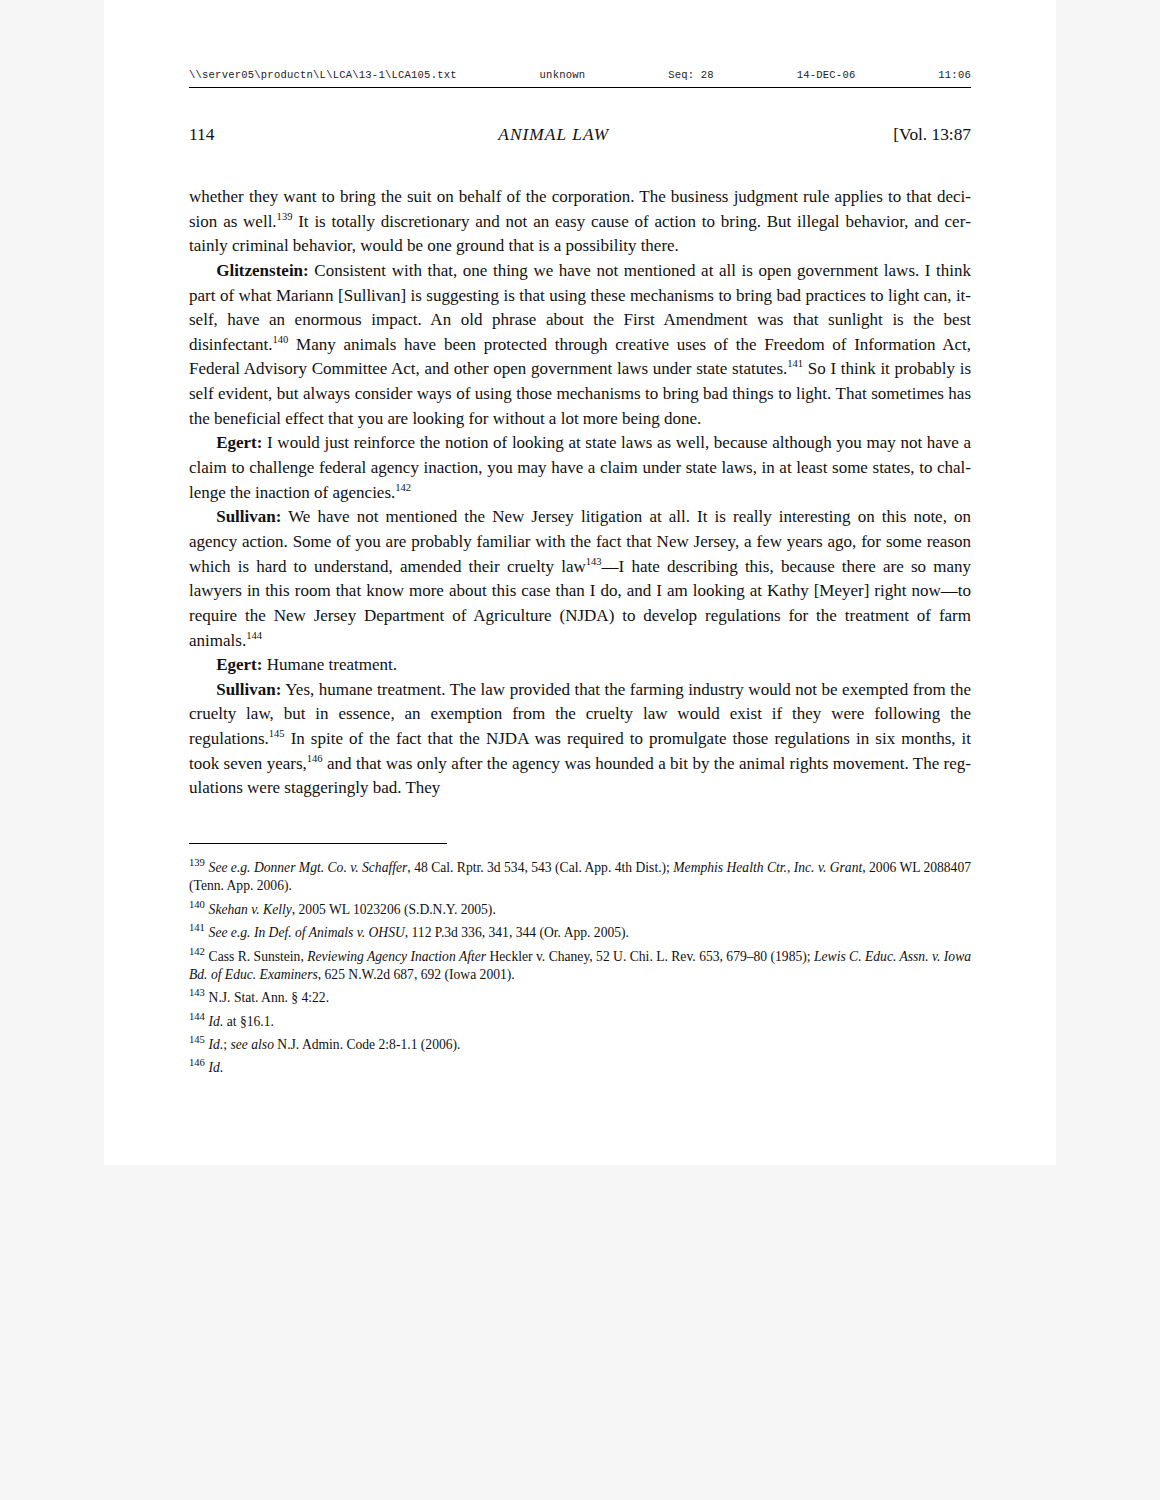\\server05\productn\L\LCA\13-1\LCA105.txt unknown Seq: 28 14-DEC-06 11:06
114 ANIMAL LAW [Vol. 13:87
whether they want to bring the suit on behalf of the corporation. The business judgment rule applies to that decision as well.139 It is totally discretionary and not an easy cause of action to bring. But illegal behavior, and certainly criminal behavior, would be one ground that is a possibility there.
Glitzenstein: Consistent with that, one thing we have not mentioned at all is open government laws. I think part of what Mariann [Sullivan] is suggesting is that using these mechanisms to bring bad practices to light can, itself, have an enormous impact. An old phrase about the First Amendment was that sunlight is the best disinfectant.140 Many animals have been protected through creative uses of the Freedom of Information Act, Federal Advisory Committee Act, and other open government laws under state statutes.141 So I think it probably is self evident, but always consider ways of using those mechanisms to bring bad things to light. That sometimes has the beneficial effect that you are looking for without a lot more being done.
Egert: I would just reinforce the notion of looking at state laws as well, because although you may not have a claim to challenge federal agency inaction, you may have a claim under state laws, in at least some states, to challenge the inaction of agencies.142
Sullivan: We have not mentioned the New Jersey litigation at all. It is really interesting on this note, on agency action. Some of you are probably familiar with the fact that New Jersey, a few years ago, for some reason which is hard to understand, amended their cruelty law143—I hate describing this, because there are so many lawyers in this room that know more about this case than I do, and I am looking at Kathy [Meyer] right now—to require the New Jersey Department of Agriculture (NJDA) to develop regulations for the treatment of farm animals.144
Egert: Humane treatment.
Sullivan: Yes, humane treatment. The law provided that the farming industry would not be exempted from the cruelty law, but in essence, an exemption from the cruelty law would exist if they were following the regulations.145 In spite of the fact that the NJDA was required to promulgate those regulations in six months, it took seven years,146 and that was only after the agency was hounded a bit by the animal rights movement. The regulations were staggeringly bad. They
139 See e.g. Donner Mgt. Co. v. Schaffer, 48 Cal. Rptr. 3d 534, 543 (Cal. App. 4th Dist.); Memphis Health Ctr., Inc. v. Grant, 2006 WL 2088407 (Tenn. App. 2006).
140 Skehan v. Kelly, 2005 WL 1023206 (S.D.N.Y. 2005).
141 See e.g. In Def. of Animals v. OHSU, 112 P.3d 336, 341, 344 (Or. App. 2005).
142 Cass R. Sunstein, Reviewing Agency Inaction After Heckler v. Chaney, 52 U. Chi. L. Rev. 653, 679–80 (1985); Lewis C. Educ. Assn. v. Iowa Bd. of Educ. Examiners, 625 N.W.2d 687, 692 (Iowa 2001).
143 N.J. Stat. Ann. § 4:22.
144 Id. at §16.1.
145 Id.; see also N.J. Admin. Code 2:8-1.1 (2006).
146 Id.